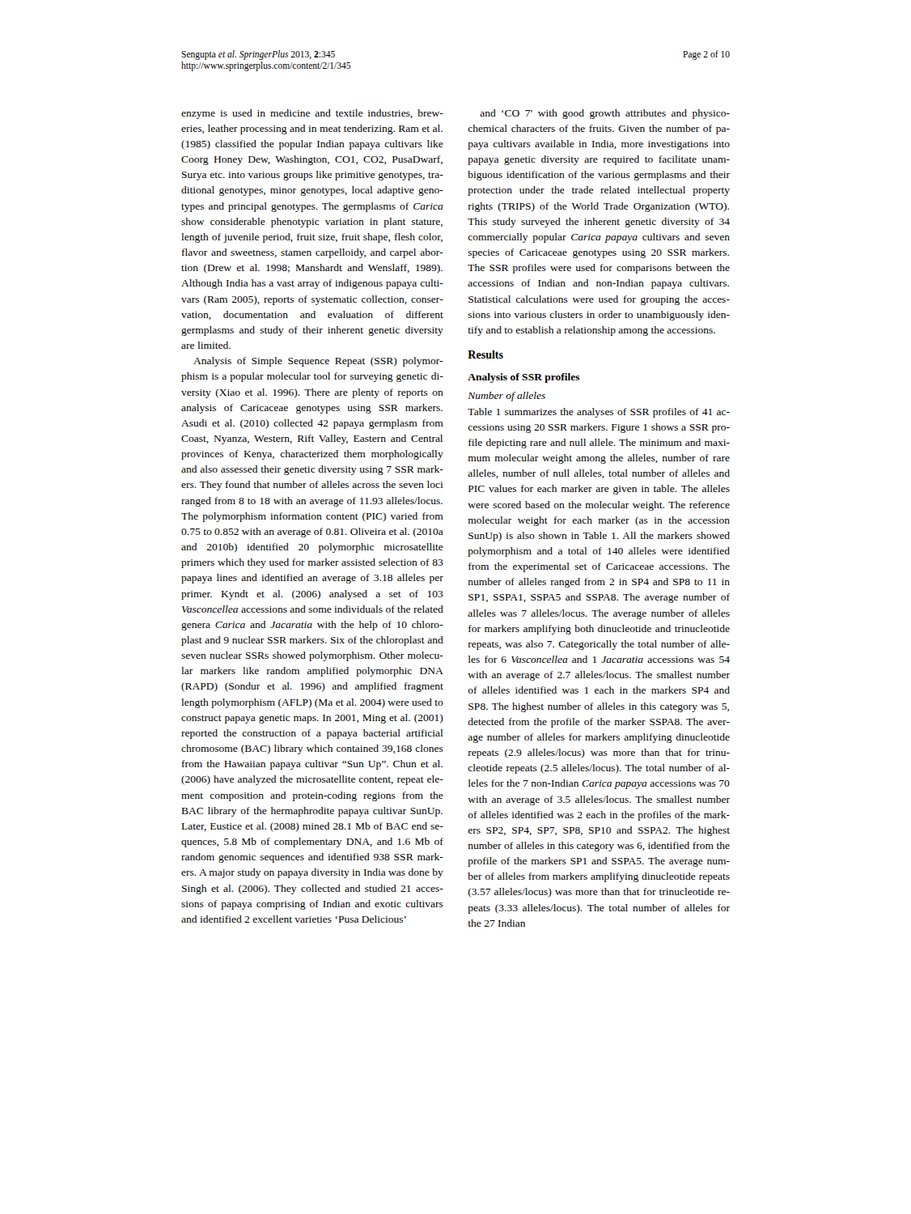Sengupta et al. SpringerPlus 2013, 2:345
http://www.springerplus.com/content/2/1/345
Page 2 of 10
enzyme is used in medicine and textile industries, breweries, leather processing and in meat tenderizing. Ram et al. (1985) classified the popular Indian papaya cultivars like Coorg Honey Dew, Washington, CO1, CO2, PusaDwarf, Surya etc. into various groups like primitive genotypes, traditional genotypes, minor genotypes, local adaptive genotypes and principal genotypes. The germplasms of Carica show considerable phenotypic variation in plant stature, length of juvenile period, fruit size, fruit shape, flesh color, flavor and sweetness, stamen carpelloidy, and carpel abortion (Drew et al. 1998; Manshardt and Wenslaff, 1989). Although India has a vast array of indigenous papaya cultivars (Ram 2005), reports of systematic collection, conservation, documentation and evaluation of different germplasms and study of their inherent genetic diversity are limited.
Analysis of Simple Sequence Repeat (SSR) polymorphism is a popular molecular tool for surveying genetic diversity (Xiao et al. 1996). There are plenty of reports on analysis of Caricaceae genotypes using SSR markers. Asudi et al. (2010) collected 42 papaya germplasm from Coast, Nyanza, Western, Rift Valley, Eastern and Central provinces of Kenya, characterized them morphologically and also assessed their genetic diversity using 7 SSR markers. They found that number of alleles across the seven loci ranged from 8 to 18 with an average of 11.93 alleles/locus. The polymorphism information content (PIC) varied from 0.75 to 0.852 with an average of 0.81. Oliveira et al. (2010a and 2010b) identified 20 polymorphic microsatellite primers which they used for marker assisted selection of 83 papaya lines and identified an average of 3.18 alleles per primer. Kyndt et al. (2006) analysed a set of 103 Vasconcellea accessions and some individuals of the related genera Carica and Jacaratia with the help of 10 chloroplast and 9 nuclear SSR markers. Six of the chloroplast and seven nuclear SSRs showed polymorphism. Other molecular markers like random amplified polymorphic DNA (RAPD) (Sondur et al. 1996) and amplified fragment length polymorphism (AFLP) (Ma et al. 2004) were used to construct papaya genetic maps. In 2001, Ming et al. (2001) reported the construction of a papaya bacterial artificial chromosome (BAC) library which contained 39,168 clones from the Hawaiian papaya cultivar “Sun Up”. Chun et al. (2006) have analyzed the microsatellite content, repeat element composition and protein-coding regions from the BAC library of the hermaphrodite papaya cultivar SunUp. Later, Eustice et al. (2008) mined 28.1 Mb of BAC end sequences, 5.8 Mb of complementary DNA, and 1.6 Mb of random genomic sequences and identified 938 SSR markers. A major study on papaya diversity in India was done by Singh et al. (2006). They collected and studied 21 accessions of papaya comprising of Indian and exotic cultivars and identified 2 excellent varieties ‘Pusa Delicious’
and ‘CO 7′ with good growth attributes and physico-chemical characters of the fruits. Given the number of papaya cultivars available in India, more investigations into papaya genetic diversity are required to facilitate unambiguous identification of the various germplasms and their protection under the trade related intellectual property rights (TRIPS) of the World Trade Organization (WTO). This study surveyed the inherent genetic diversity of 34 commercially popular Carica papaya cultivars and seven species of Caricaceae genotypes using 20 SSR markers. The SSR profiles were used for comparisons between the accessions of Indian and non-Indian papaya cultivars. Statistical calculations were used for grouping the accessions into various clusters in order to unambiguously identify and to establish a relationship among the accessions.
Results
Analysis of SSR profiles
Number of alleles
Table 1 summarizes the analyses of SSR profiles of 41 accessions using 20 SSR markers. Figure 1 shows a SSR profile depicting rare and null allele. The minimum and maximum molecular weight among the alleles, number of rare alleles, number of null alleles, total number of alleles and PIC values for each marker are given in table. The alleles were scored based on the molecular weight. The reference molecular weight for each marker (as in the accession SunUp) is also shown in Table 1. All the markers showed polymorphism and a total of 140 alleles were identified from the experimental set of Caricaceae accessions. The number of alleles ranged from 2 in SP4 and SP8 to 11 in SP1, SSPA1, SSPA5 and SSPA8. The average number of alleles was 7 alleles/locus. The average number of alleles for markers amplifying both dinucleotide and trinucleotide repeats, was also 7. Categorically the total number of alleles for 6 Vasconcellea and 1 Jacaratia accessions was 54 with an average of 2.7 alleles/locus. The smallest number of alleles identified was 1 each in the markers SP4 and SP8. The highest number of alleles in this category was 5, detected from the profile of the marker SSPA8. The average number of alleles for markers amplifying dinucleotide repeats (2.9 alleles/locus) was more than that for trinucleotide repeats (2.5 alleles/locus). The total number of alleles for the 7 non-Indian Carica papaya accessions was 70 with an average of 3.5 alleles/locus. The smallest number of alleles identified was 2 each in the profiles of the markers SP2, SP4, SP7, SP8, SP10 and SSPA2. The highest number of alleles in this category was 6, identified from the profile of the markers SP1 and SSPA5. The average number of alleles from markers amplifying dinucleotide repeats (3.57 alleles/locus) was more than that for trinucleotide repeats (3.33 alleles/locus). The total number of alleles for the 27 Indian